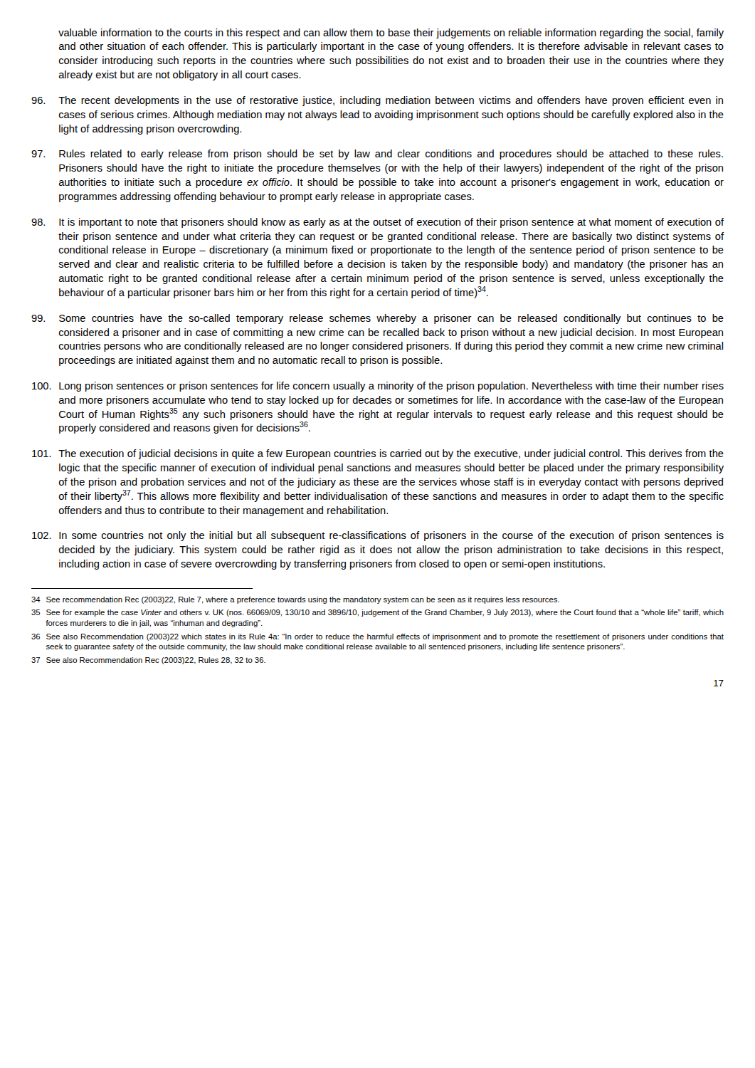valuable information to the courts in this respect and can allow them to base their judgements on reliable information regarding the social, family and other situation of each offender. This is particularly important in the case of young offenders. It is therefore advisable in relevant cases to consider introducing such reports in the countries where such possibilities do not exist and to broaden their use in the countries where they already exist but are not obligatory in all court cases.
96. The recent developments in the use of restorative justice, including mediation between victims and offenders have proven efficient even in cases of serious crimes. Although mediation may not always lead to avoiding imprisonment such options should be carefully explored also in the light of addressing prison overcrowding.
97. Rules related to early release from prison should be set by law and clear conditions and procedures should be attached to these rules. Prisoners should have the right to initiate the procedure themselves (or with the help of their lawyers) independent of the right of the prison authorities to initiate such a procedure ex officio. It should be possible to take into account a prisoner's engagement in work, education or programmes addressing offending behaviour to prompt early release in appropriate cases.
98. It is important to note that prisoners should know as early as at the outset of execution of their prison sentence at what moment of execution of their prison sentence and under what criteria they can request or be granted conditional release. There are basically two distinct systems of conditional release in Europe – discretionary (a minimum fixed or proportionate to the length of the sentence period of prison sentence to be served and clear and realistic criteria to be fulfilled before a decision is taken by the responsible body) and mandatory (the prisoner has an automatic right to be granted conditional release after a certain minimum period of the prison sentence is served, unless exceptionally the behaviour of a particular prisoner bars him or her from this right for a certain period of time)34.
99. Some countries have the so-called temporary release schemes whereby a prisoner can be released conditionally but continues to be considered a prisoner and in case of committing a new crime can be recalled back to prison without a new judicial decision. In most European countries persons who are conditionally released are no longer considered prisoners. If during this period they commit a new crime new criminal proceedings are initiated against them and no automatic recall to prison is possible.
100. Long prison sentences or prison sentences for life concern usually a minority of the prison population. Nevertheless with time their number rises and more prisoners accumulate who tend to stay locked up for decades or sometimes for life. In accordance with the case-law of the European Court of Human Rights35 any such prisoners should have the right at regular intervals to request early release and this request should be properly considered and reasons given for decisions36.
101. The execution of judicial decisions in quite a few European countries is carried out by the executive, under judicial control. This derives from the logic that the specific manner of execution of individual penal sanctions and measures should better be placed under the primary responsibility of the prison and probation services and not of the judiciary as these are the services whose staff is in everyday contact with persons deprived of their liberty37. This allows more flexibility and better individualisation of these sanctions and measures in order to adapt them to the specific offenders and thus to contribute to their management and rehabilitation.
102. In some countries not only the initial but all subsequent re-classifications of prisoners in the course of the execution of prison sentences is decided by the judiciary. This system could be rather rigid as it does not allow the prison administration to take decisions in this respect, including action in case of severe overcrowding by transferring prisoners from closed to open or semi-open institutions.
34 See recommendation Rec (2003)22, Rule 7, where a preference towards using the mandatory system can be seen as it requires less resources.
35 See for example the case Vinter and others v. UK (nos. 66069/09, 130/10 and 3896/10, judgement of the Grand Chamber, 9 July 2013), where the Court found that a “whole life” tariff, which forces murderers to die in jail, was “inhuman and degrading”.
36 See also Recommendation (2003)22 which states in its Rule 4a: “In order to reduce the harmful effects of imprisonment and to promote the resettlement of prisoners under conditions that seek to guarantee safety of the outside community, the law should make conditional release available to all sentenced prisoners, including life sentence prisoners”.
37 See also Recommendation Rec (2003)22, Rules 28, 32 to 36.
17